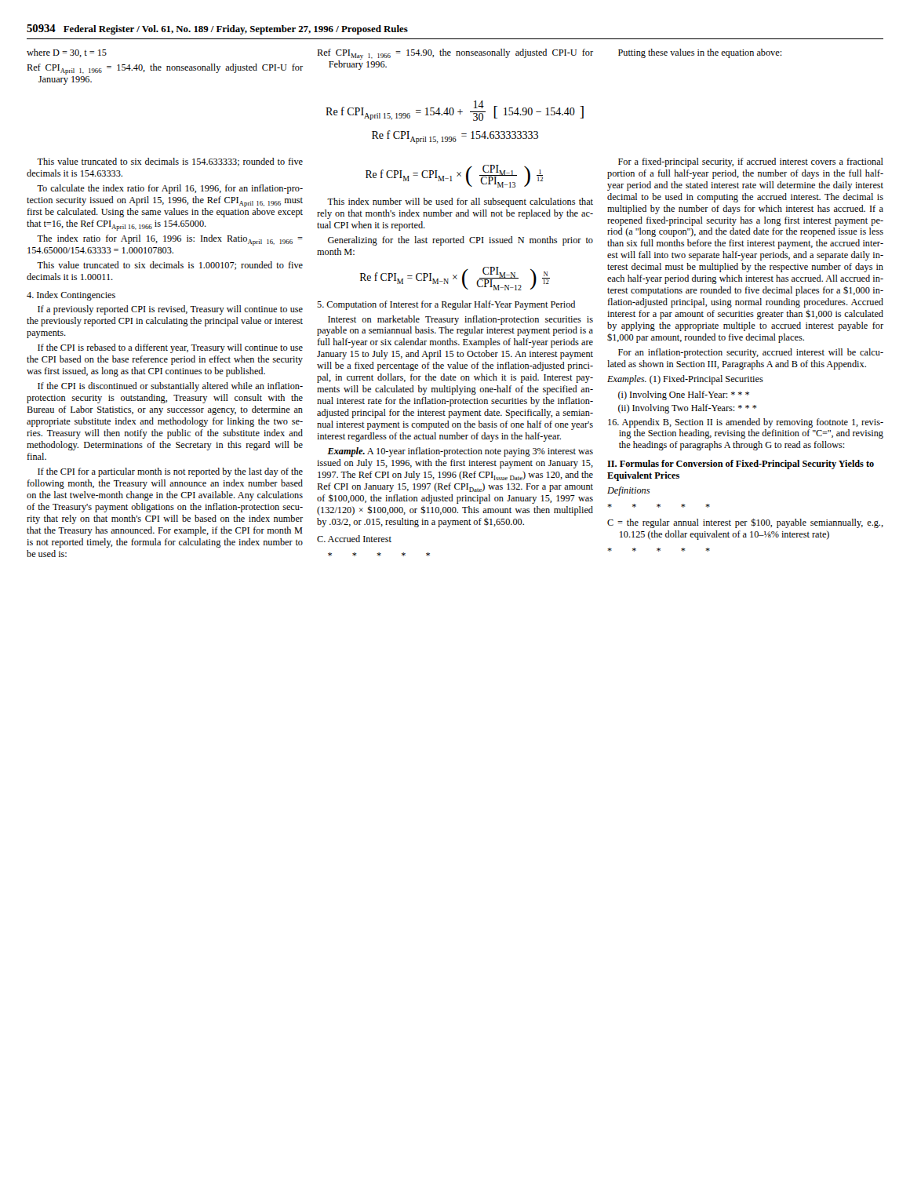50934 Federal Register / Vol. 61, No. 189 / Friday, September 27, 1996 / Proposed Rules
where D = 30, t = 15
Ref CPIApril 1, 1966 = 154.40, the nonseasonally adjusted CPI-U for January 1996.
Ref CPIMay 1, 1966 = 154.90, the nonseasonally adjusted CPI-U for February 1996.
Putting these values in the equation above:
Re f CPIApril 15, 1996 = 154.40 + 1430 [154.90 − 154.40]
Re f CPIApril 15, 1996 = 154.633333333
This value truncated to six decimals is 154.633333; rounded to five decimals it is 154.63333.
To calculate the index ratio for April 16, 1996, for an inflation-protection security issued on April 15, 1996, the Ref CPIApril 16, 1966 must first be calculated. Using the same values in the equation above except that t=16, the Ref CPIApril 16, 1966 is 154.65000.
The index ratio for April 16, 1996 is: Index RatioApril 16, 1966 = 154.65000/154.63333 = 1.000107803.
This value truncated to six decimals is 1.000107; rounded to five decimals it is 1.00011.
4. Index Contingencies
If a previously reported CPI is revised, Treasury will continue to use the previously reported CPI in calculating the principal value or interest payments.
If the CPI is rebased to a different year, Treasury will continue to use the CPI based on the base reference period in effect when the security was first issued, as long as that CPI continues to be published.
If the CPI is discontinued or substantially altered while an inflation-protection security is outstanding, Treasury will consult with the Bureau of Labor Statistics, or any successor agency, to determine an appropriate substitute index and methodology for linking the two series. Treasury will then notify the public of the substitute index and methodology. Determinations of the Secretary in this regard will be final.
If the CPI for a particular month is not reported by the last day of the following month, the Treasury will announce an index number based on the last twelve-month change in the CPI available. Any calculations of the Treasury's payment obligations on the inflation-protection security that rely on that month's CPI will be based on the index number that the Treasury has announced. For example, if the CPI for month M is not reported timely, the formula for calculating the index number to be used is:
Re f CPIM = CPIM−1 × ( CPIM−1 CPIM−13 ) 112
This index number will be used for all subsequent calculations that rely on that month's index number and will not be replaced by the actual CPI when it is reported.
Generalizing for the last reported CPI issued N months prior to month M:
Re f CPIM = CPIM−N × ( CPIM−N CPIM−N−12 ) N 12
5. Computation of Interest for a Regular Half-Year Payment Period
Interest on marketable Treasury inflation-protection securities is payable on a semiannual basis. The regular interest payment period is a full half-year or six calendar months. Examples of half-year periods are January 15 to July 15, and April 15 to October 15. An interest payment will be a fixed percentage of the value of the inflation-adjusted principal, in current dollars, for the date on which it is paid. Interest payments will be calculated by multiplying one-half of the specified annual interest rate for the inflation-protection securities by the inflation-adjusted principal for the interest payment date. Specifically, a semiannual interest payment is computed on the basis of one half of one year's interest regardless of the actual number of days in the half-year.
Example. A 10-year inflation-protection note paying 3% interest was issued on July 15, 1996, with the first interest payment on January 15, 1997. The Ref CPI on July 15, 1996 (Ref CPIIssue Date) was 120, and the Ref CPI on January 15, 1997 (Ref CPIDate) was 132. For a par amount of $100,000, the inflation adjusted principal on January 15, 1997 was (132/120) × $100,000, or $110,000. This amount was then multiplied by .03/2, or .015, resulting in a payment of $1,650.00.
C. Accrued Interest
* * * * *
For a fixed-principal security, if accrued interest covers a fractional portion of a full half-year period, the number of days in the full half-year period and the stated interest rate will determine the daily interest decimal to be used in computing the accrued interest. The decimal is multiplied by the number of days for which interest has accrued. If a reopened fixed-principal security has a long first interest payment period (a ''long coupon''), and the dated date for the reopened issue is less than six full months before the first interest payment, the accrued interest will fall into two separate half-year periods, and a separate daily interest decimal must be multiplied by the respective number of days in each half-year period during which interest has accrued. All accrued interest computations are rounded to five decimal places for a $1,000 inflation-adjusted principal, using normal rounding procedures. Accrued interest for a par amount of securities greater than $1,000 is calculated by applying the appropriate multiple to accrued interest payable for $1,000 par amount, rounded to five decimal places.
For an inflation-protection security, accrued interest will be calculated as shown in Section III, Paragraphs A and B of this Appendix.
Examples. (1) Fixed-Principal Securities
(i) Involving One Half-Year: * * *
(ii) Involving Two Half-Years: * * *
16. Appendix B, Section II is amended by removing footnote 1, revising the Section heading, revising the definition of ''C='', and revising the headings of paragraphs A through G to read as follows:
II. Formulas for Conversion of Fixed-Principal Security Yields to Equivalent Prices
Definitions
* * * * *
C = the regular annual interest per $100, payable semiannually, e.g., 10.125 (the dollar equivalent of a 10–⅛% interest rate)
* * * * *